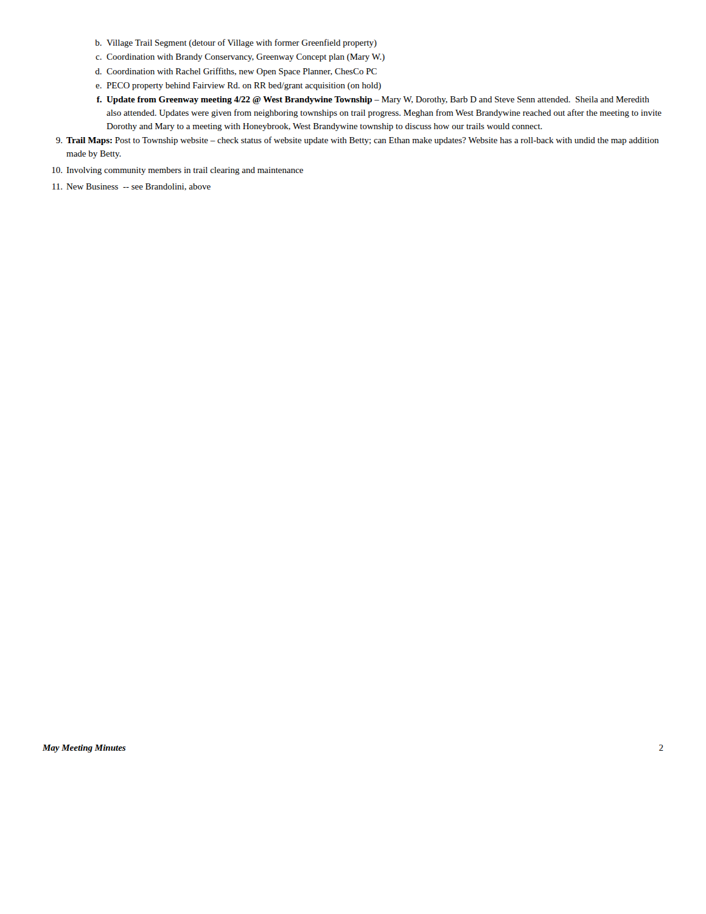b. Village Trail Segment (detour of Village with former Greenfield property)
c. Coordination with Brandy Conservancy, Greenway Concept plan (Mary W.)
d. Coordination with Rachel Griffiths, new Open Space Planner, ChesCo PC
e. PECO property behind Fairview Rd. on RR bed/grant acquisition (on hold)
f. Update from Greenway meeting 4/22 @ West Brandywine Township – Mary W, Dorothy, Barb D and Steve Senn attended. Sheila and Meredith also attended. Updates were given from neighboring townships on trail progress. Meghan from West Brandywine reached out after the meeting to invite Dorothy and Mary to a meeting with Honeybrook, West Brandywine township to discuss how our trails would connect.
9. Trail Maps: Post to Township website – check status of website update with Betty; can Ethan make updates? Website has a roll-back with undid the map addition made by Betty.
10. Involving community members in trail clearing and maintenance
11. New Business -- see Brandolini, above
May Meeting Minutes 2